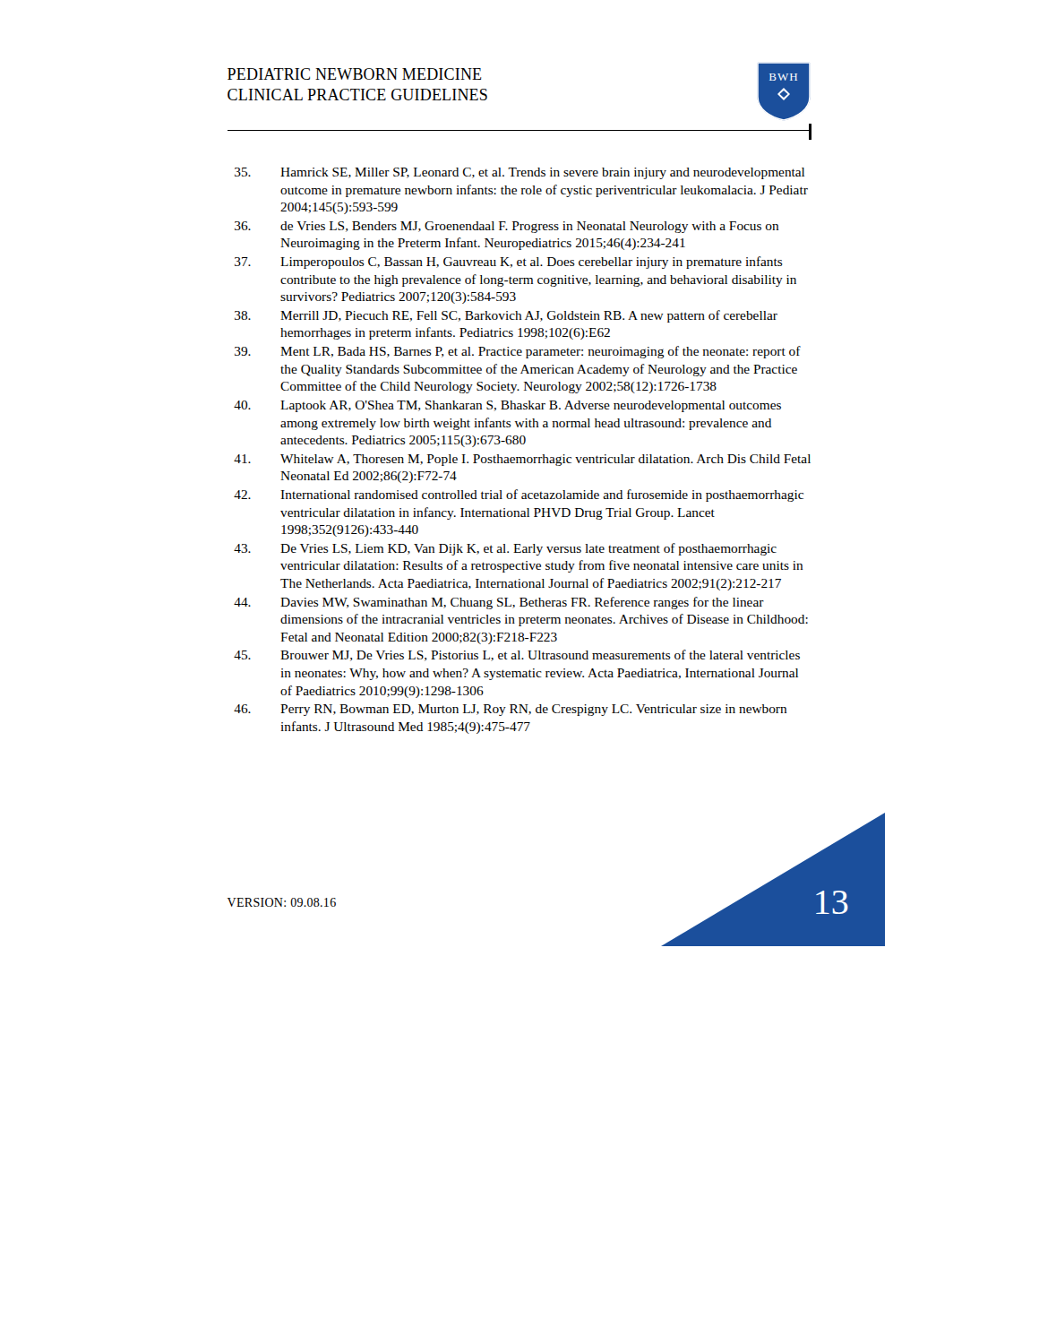PEDIATRIC NEWBORN MEDICINE
CLINICAL PRACTICE GUIDELINES
BWH
35. Hamrick SE, Miller SP, Leonard C, et al. Trends in severe brain injury and neurodevelopmental outcome in premature newborn infants: the role of cystic periventricular leukomalacia. J Pediatr 2004;145(5):593-599
36. de Vries LS, Benders MJ, Groenendaal F. Progress in Neonatal Neurology with a Focus on Neuroimaging in the Preterm Infant. Neuropediatrics 2015;46(4):234-241
37. Limperopoulos C, Bassan H, Gauvreau K, et al. Does cerebellar injury in premature infants contribute to the high prevalence of long-term cognitive, learning, and behavioral disability in survivors? Pediatrics 2007;120(3):584-593
38. Merrill JD, Piecuch RE, Fell SC, Barkovich AJ, Goldstein RB. A new pattern of cerebellar hemorrhages in preterm infants. Pediatrics 1998;102(6):E62
39. Ment LR, Bada HS, Barnes P, et al. Practice parameter: neuroimaging of the neonate: report of the Quality Standards Subcommittee of the American Academy of Neurology and the Practice Committee of the Child Neurology Society. Neurology 2002;58(12):1726-1738
40. Laptook AR, O'Shea TM, Shankaran S, Bhaskar B. Adverse neurodevelopmental outcomes among extremely low birth weight infants with a normal head ultrasound: prevalence and antecedents. Pediatrics 2005;115(3):673-680
41. Whitelaw A, Thoresen M, Pople I. Posthaemorrhagic ventricular dilatation. Arch Dis Child Fetal Neonatal Ed 2002;86(2):F72-74
42. International randomised controlled trial of acetazolamide and furosemide in posthaemorrhagic ventricular dilatation in infancy. International PHVD Drug Trial Group. Lancet 1998;352(9126):433-440
43. De Vries LS, Liem KD, Van Dijk K, et al. Early versus late treatment of posthaemorrhagic ventricular dilatation: Results of a retrospective study from five neonatal intensive care units in The Netherlands. Acta Paediatrica, International Journal of Paediatrics 2002;91(2):212-217
44. Davies MW, Swaminathan M, Chuang SL, Betheras FR. Reference ranges for the linear dimensions of the intracranial ventricles in preterm neonates. Archives of Disease in Childhood: Fetal and Neonatal Edition 2000;82(3):F218-F223
45. Brouwer MJ, De Vries LS, Pistorius L, et al. Ultrasound measurements of the lateral ventricles in neonates: Why, how and when? A systematic review. Acta Paediatrica, International Journal of Paediatrics 2010;99(9):1298-1306
46. Perry RN, Bowman ED, Murton LJ, Roy RN, de Crespigny LC. Ventricular size in newborn infants. J Ultrasound Med 1985;4(9):475-477
VERSION: 09.08.16
13